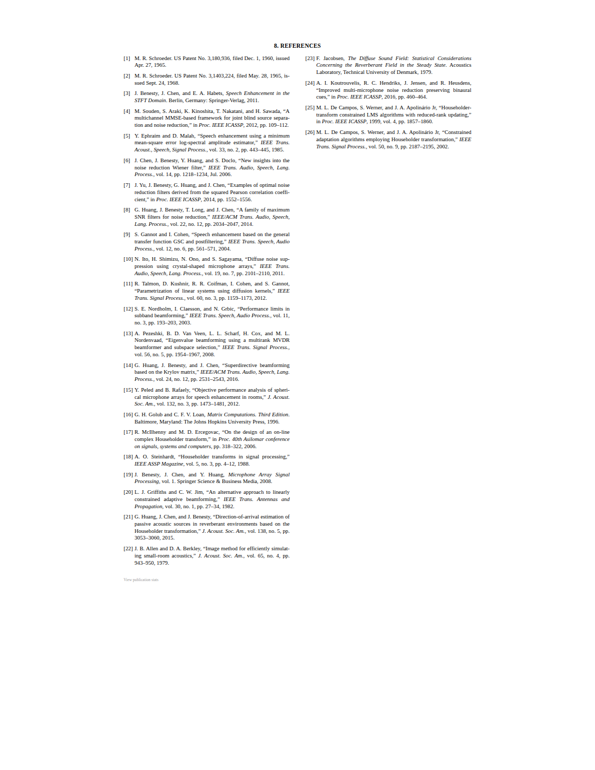8. References
[1] M. R. Schroeder. US Patent No. 3,180,936, filed Dec. 1, 1960, issued Apr. 27, 1965.
[2] M. R. Schroeder. US Patent No. 3,1403,224, filed May. 28, 1965, issued Sept. 24, 1968.
[3] J. Benesty, J. Chen, and E. A. Habets, Speech Enhancement in the STFT Domain. Berlin, Germany: Springer-Verlag, 2011.
[4] M. Souden, S. Araki, K. Kinoshita, T. Nakatani, and H. Sawada, “A multichannel MMSE-based framework for joint blind source separation and noise reduction,” in Proc. IEEE ICASSP, 2012, pp. 109–112.
[5] Y. Ephraim and D. Malah, “Speech enhancement using a minimum mean-square error log-spectral amplitude estimator,” IEEE Trans. Acoust., Speech, Signal Process., vol. 33, no. 2, pp. 443–445, 1985.
[6] J. Chen, J. Benesty, Y. Huang, and S. Doclo, “New insights into the noise reduction Wiener filter,” IEEE Trans. Audio, Speech, Lang. Process., vol. 14, pp. 1218–1234, Jul. 2006.
[7] J. Yu, J. Benesty, G. Huang, and J. Chen, “Examples of optimal noise reduction filters derived from the squared Pearson correlation coefficient,” in Proc. IEEE ICASSP, 2014, pp. 1552–1556.
[8] G. Huang, J. Benesty, T. Long, and J. Chen, “A family of maximum SNR filters for noise reduction,” IEEE/ACM Trans. Audio, Speech, Lang. Process., vol. 22, no. 12, pp. 2034–2047, 2014.
[9] S. Gannot and I. Cohen, “Speech enhancement based on the general transfer function GSC and postfiltering,” IEEE Trans. Speech, Audio Process., vol. 12, no. 6, pp. 561–571, 2004.
[10] N. Ito, H. Shimizu, N. Ono, and S. Sagayama, “Diffuse noise suppression using crystal-shaped microphone arrays,” IEEE Trans. Audio, Speech, Lang. Process., vol. 19, no. 7, pp. 2101–2110, 2011.
[11] R. Talmon, D. Kushnir, R. R. Coifman, I. Cohen, and S. Gannot, “Parametrization of linear systems using diffusion kernels,” IEEE Trans. Signal Process., vol. 60, no. 3, pp. 1159–1173, 2012.
[12] S. E. Nordholm, I. Claesson, and N. Grbic, “Performance limits in subband beamforming,” IEEE Trans. Speech, Audio Process., vol. 11, no. 3, pp. 193–203, 2003.
[13] A. Pezeshki, B. D. Van Veen, L. L. Scharf, H. Cox, and M. L. Nordenvaad, “Eigenvalue beamforming using a multirank MVDR beamformer and subspace selection,” IEEE Trans. Signal Process., vol. 56, no. 5, pp. 1954–1967, 2008.
[14] G. Huang, J. Benesty, and J. Chen, “Superdirective beamforming based on the Krylov matrix,” IEEE/ACM Trans. Audio, Speech, Lang. Process., vol. 24, no. 12, pp. 2531–2543, 2016.
[15] Y. Peled and B. Rafaely, “Objective performance analysis of spherical microphone arrays for speech enhancement in rooms,” J. Acoust. Soc. Am., vol. 132, no. 3, pp. 1473–1481, 2012.
[16] G. H. Golub and C. F. V. Loan, Matrix Computations. Third Edition. Baltimore, Maryland: The Johns Hopkins University Press, 1996.
[17] R. McIlhenny and M. D. Ercegovac, “On the design of an on-line complex Householder transform,” in Proc. 40th Asilomar conference on signals, systems and computers, pp. 318–322, 2006.
[18] A. O. Steinhardt, “Householder transforms in signal processing,” IEEE ASSP Magazine, vol. 5, no. 3, pp. 4–12, 1988.
[19] J. Benesty, J. Chen, and Y. Huang, Microphone Array Signal Processing, vol. 1. Springer Science & Business Media, 2008.
[20] L. J. Griffiths and C. W. Jim, “An alternative approach to linearly constrained adaptive beamforming,” IEEE Trans. Antennas and Propagation, vol. 30, no. 1, pp. 27–34, 1982.
[21] G. Huang, J. Chen, and J. Benesty, “Direction-of-arrival estimation of passive acoustic sources in reverberant environments based on the Householder transformation,” J. Acoust. Soc. Am., vol. 138, no. 5, pp. 3053–3060, 2015.
[22] J. B. Allen and D. A. Berkley, “Image method for efficiently simulating small-room acoustics,” J. Acoust. Soc. Am., vol. 65, no. 4, pp. 943–950, 1979.
[23] F. Jacobsen, The Diffuse Sound Field: Statistical Considerations Concerning the Reverberant Field in the Steady State. Acoustics Laboratory, Technical University of Denmark, 1979.
[24] A. I. Koutrouvelis, R. C. Hendriks, J. Jensen, and R. Heusdens, “Improved multi-microphone noise reduction preserving binaural cues,” in Proc. IEEE ICASSP, 2016, pp. 460–464.
[25] M. L. De Campos, S. Werner, and J. A. Apolinário Jr, “Householder-transform constrained LMS algorithms with reduced-rank updating,” in Proc. IEEE ICASSP, 1999, vol. 4, pp. 1857–1860.
[26] M. L. De Campos, S. Werner, and J. A. Apolinário Jr, “Constrained adaptation algorithms employing Householder transformation,” IEEE Trans. Signal Process., vol. 50, no. 9, pp. 2187–2195, 2002.
View publication stats